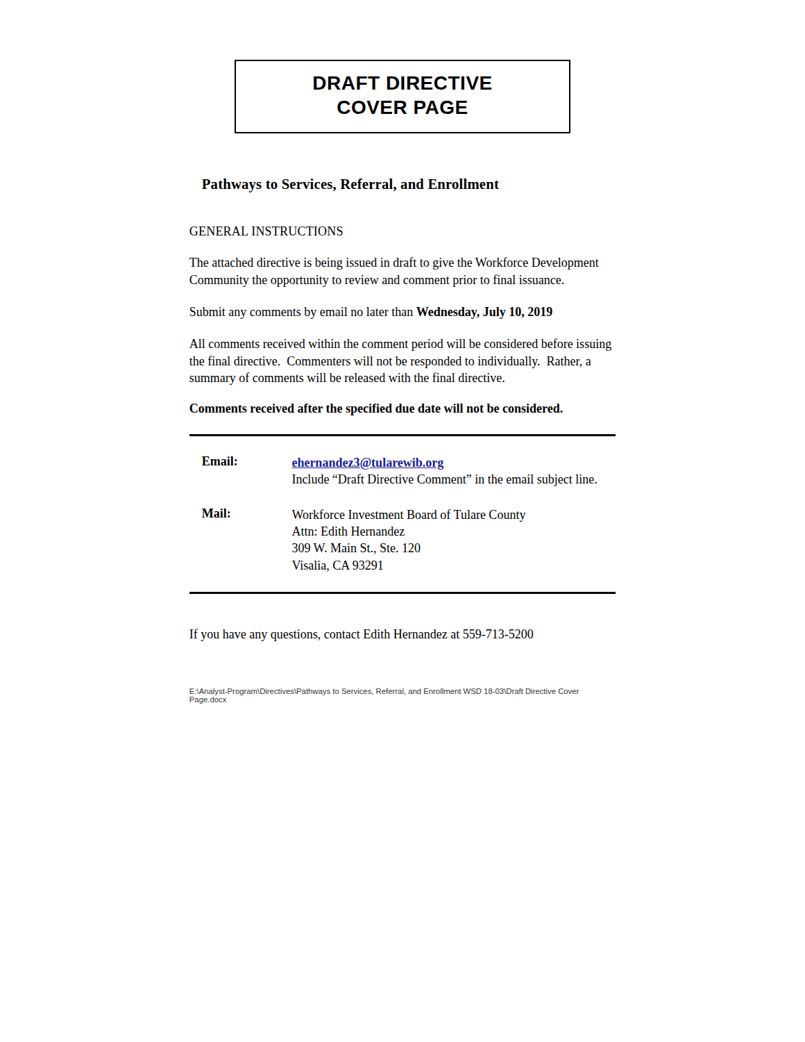DRAFT DIRECTIVE
COVER PAGE
Pathways to Services, Referral, and Enrollment
GENERAL INSTRUCTIONS
The attached directive is being issued in draft to give the Workforce Development Community the opportunity to review and comment prior to final issuance.
Submit any comments by email no later than Wednesday, July 10, 2019
All comments received within the comment period will be considered before issuing the final directive. Commenters will not be responded to individually. Rather, a summary of comments will be released with the final directive.
Comments received after the specified due date will not be considered.
| Email: | ehernandez3@tularewib.org Include “Draft Directive Comment” in the email subject line. |
| Mail: | Workforce Investment Board of Tulare County Attn: Edith Hernandez 309 W. Main St., Ste. 120 Visalia, CA 93291 |
If you have any questions, contact Edith Hernandez at 559-713-5200
E:\Analyst-Program\Directives\Pathways to Services, Referral, and Enrollment WSD 18-03\Draft Directive Cover Page.docx